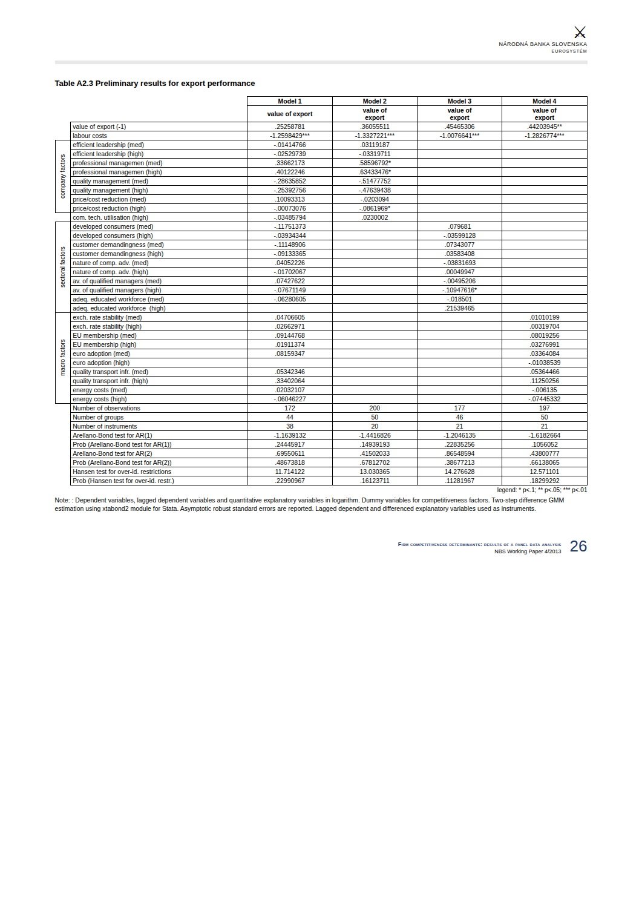⚔ NÁRODNÁ BANKA SLOVENSKA
EUROSYSTÉM
Table A2.3 Preliminary results for export performance
| | | Model 1 | Model 2 | Model 3 | Model 4 |
| --- | --- | --- | --- | --- | --- |
| | | value of export | value of export | value of export | value of export |
| | value of export (-1) | .25258781 | .36055511 | .45465306 | .44203945** |
| | labour costs | -1.2598429*** | -1.3327221*** | -1.0076641*** | -1.2826774*** |
| company factors | efficient leadership (med) | -.01414766 | .03119187 | | |
| efficient leadership (high) | -.02529739 | -.03319711 | | |
| professional managemen (med) | .33662173 | .58596792* | | |
| professional managemen (high) | .40122246 | .63433476* | | |
| quality management (med) | -.28635852 | -.51477752 | | |
| quality management (high) | -.25392756 | -.47639438 | | |
| price/cost reduction (med) | .10093313 | -.0203094 | | |
| price/cost reduction (high) | -.00073076 | -.0861969* | | |
| | com. tech. utilisation (high) | -.03485794 | .0230002 | | |
| sectoral factors | developed consumers (med) | -.11751373 | | .079681 | |
| developed consumers (high) | -.03934344 | | -.03599128 | |
| customer demandingness (med) | -.11148906 | | .07343077 | |
| customer demandingness (high) | -.09133365 | | .03583408 | |
| nature of comp. adv. (med) | .04052226 | | -.03831693 | |
| nature of comp. adv. (high) | -.01702067 | | .00049947 | |
| av. of qualified managers (med) | .07427622 | | -.00495206 | |
| av. of qualified managers (high) | -.07671149 | | -.10947616* | |
| adeq. educated workforce (med) | -.06280605 | | -.018501 | |
| adeq. educated workforce (high) | | | .21539465 | |
| macro factors | exch. rate stability (med) | .04706605 | | | .01010199 |
| exch. rate stability (high) | .02662971 | | | .00319704 |
| EU membership (med) | .09144768 | | | .08019256 |
| EU membership (high) | .01911374 | | | .03276991 |
| euro adoption (med) | .08159347 | | | .03364084 |
| euro adoption (high) | | | | -.01038539 |
| quality transport infr. (med) | .05342346 | | | .05364466 |
| quality transport infr. (high) | .33402064 | | | .11250256 |
| energy costs (med) | .02032107 | | | -.006135 |
| energy costs (high) | -.06046227 | | | -.07445332 |
| | Number of observations | 172 | 200 | 177 | 197 |
| | Number of groups | 44 | 50 | 46 | 50 |
| | Number of instruments | 38 | 20 | 21 | 21 |
| | Arellano-Bond test for AR(1) | -1.1639132 | -1.4416826 | -1.2046135 | -1.6182664 |
| | Prob (Arellano-Bond test for AR(1)) | .24445917 | .14939193 | .22835256 | .1056052 |
| | Arellano-Bond test for AR(2) | .69550611 | .41502033 | .86548594 | .43800777 |
| | Prob (Arellano-Bond test for AR(2)) | .48673818 | .67812702 | .38677213 | .66138065 |
| | Hansen test for over-id. restrictions | 11.714122 | 13.030365 | 14.276628 | 12.571101 |
| | Prob (Hansen test for over-id. restr.) | .22990967 | .16123711 | .11281967 | .18299292 |
legend: * p<.1; ** p<.05; *** p<.01
Note: : Dependent variables, lagged dependent variables and quantitative explanatory variables in logarithm. Dummy variables for competitiveness factors. Two-step difference GMM estimation using xtabond2 module for Stata. Asymptotic robust standard errors are reported. Lagged dependent and differenced explanatory variables used as instruments.
Firm competitiveness determinants: results of a panel data analysis
NBS Working Paper 4/2013
26